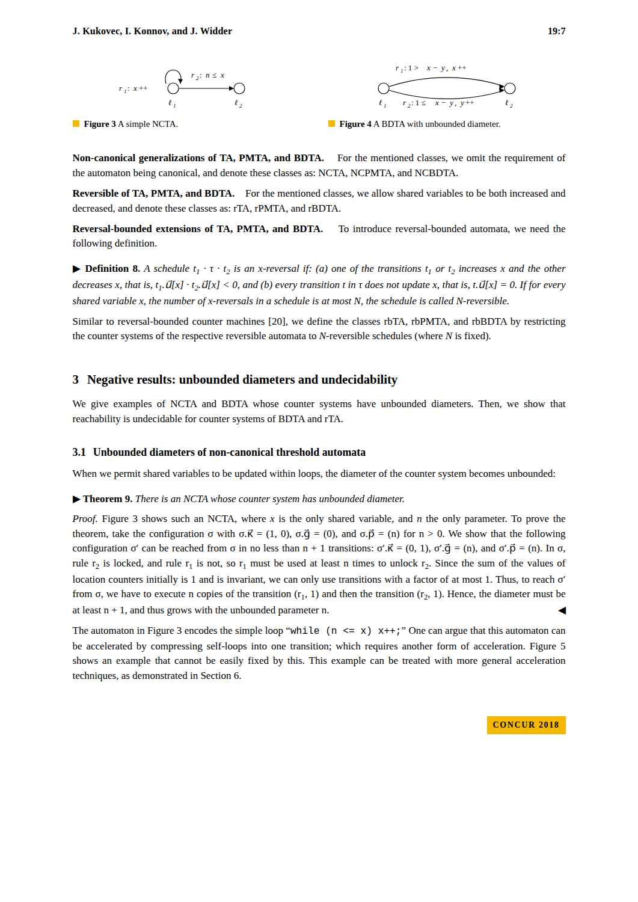J. Kukovec, I. Konnov, and J. Widder 19:7
r 1 : x ++ r 2 : n ≤ x ℓ 1 ℓ 2
r 1 : 1 > x − y , x ++ ℓ 1 r 2 : 1 ≤ x − y , y ++ ℓ 2
Figure 3 A simple NCTA.
Figure 4 A BDTA with unbounded diameter.
Non-canonical generalizations of TA, PMTA, and BDTA. For the mentioned classes, we omit the requirement of the automaton being canonical, and denote these classes as: NCTA, NCPMTA, and NCBDTA.
Reversible of TA, PMTA, and BDTA. For the mentioned classes, we allow shared variables to be both increased and decreased, and denote these classes as: rTA, rPMTA, and rBDTA.
Reversal-bounded extensions of TA, PMTA, and BDTA. To introduce reversal-bounded automata, we need the following definition.
▶ Definition 8. A schedule t1 · τ · t2 is an x-reversal if: (a) one of the transitions t1 or t2 increases x and the other decreases x, that is, t1.u⃗[x] · t2.u⃗[x] < 0, and (b) every transition t in τ does not update x, that is, t.u⃗[x] = 0. If for every shared variable x, the number of x-reversals in a schedule is at most N, the schedule is called N-reversible.
Similar to reversal-bounded counter machines [20], we define the classes rbTA, rbPMTA, and rbBDTA by restricting the counter systems of the respective reversible automata to N-reversible schedules (where N is fixed).
3 Negative results: unbounded diameters and undecidability
We give examples of NCTA and BDTA whose counter systems have unbounded diameters. Then, we show that reachability is undecidable for counter systems of BDTA and rTA.
3.1 Unbounded diameters of non-canonical threshold automata
When we permit shared variables to be updated within loops, the diameter of the counter system becomes unbounded:
▶ Theorem 9. There is an NCTA whose counter system has unbounded diameter.
Proof. Figure 3 shows such an NCTA, where x is the only shared variable, and n the only parameter. To prove the theorem, take the configuration σ with σ.κ⃗ = (1, 0), σ.g⃗ = (0), and σ.p⃗ = (n) for n > 0. We show that the following configuration σ′ can be reached from σ in no less than n + 1 transitions: σ′.κ⃗ = (0, 1), σ′.g⃗ = (n), and σ′.p⃗ = (n). In σ, rule r2 is locked, and rule r1 is not, so r1 must be used at least n times to unlock r2. Since the sum of the values of location counters initially is 1 and is invariant, we can only use transitions with a factor of at most 1. Thus, to reach σ′ from σ, we have to execute n copies of the transition (r1, 1) and then the transition (r2, 1). Hence, the diameter must be at least n + 1, and thus grows with the unbounded parameter n. ◀
The automaton in Figure 3 encodes the simple loop “while (n <= x) x++;” One can argue that this automaton can be accelerated by compressing self-loops into one transition; which requires another form of acceleration. Figure 5 shows an example that cannot be easily fixed by this. This example can be treated with more general acceleration techniques, as demonstrated in Section 6.
CONCUR 2018